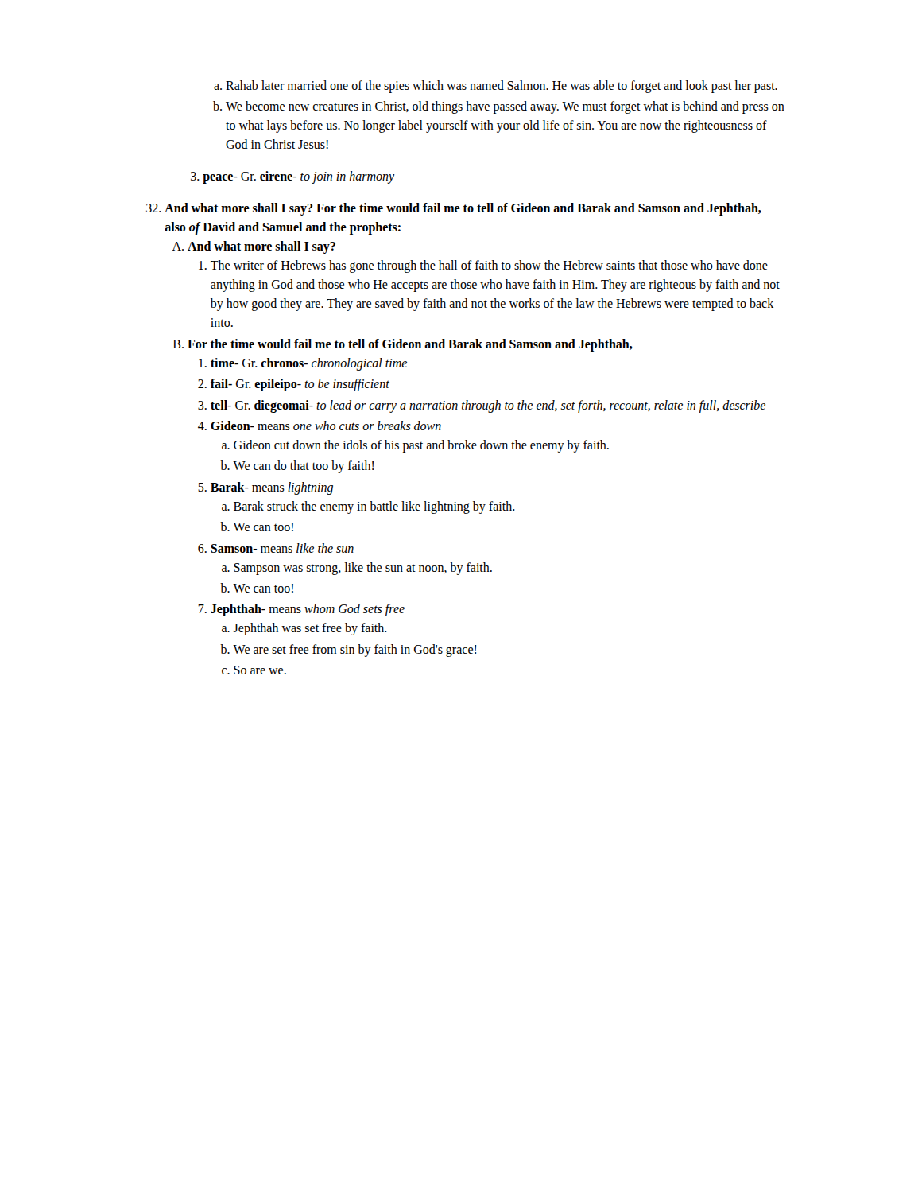Rahab later married one of the spies which was named Salmon. He was able to forget and look past her past.
We become new creatures in Christ, old things have passed away. We must forget what is behind and press on to what lays before us. No longer label yourself with your old life of sin. You are now the righteousness of God in Christ Jesus!
peace- Gr. eirene- to join in harmony
And what more shall I say? For the time would fail me to tell of Gideon and Barak and Samson and Jephthah, also of David and Samuel and the prophets:
And what more shall I say?
The writer of Hebrews has gone through the hall of faith to show the Hebrew saints that those who have done anything in God and those who He accepts are those who have faith in Him. They are righteous by faith and not by how good they are. They are saved by faith and not the works of the law the Hebrews were tempted to back into.
For the time would fail me to tell of Gideon and Barak and Samson and Jephthah,
time- Gr. chronos- chronological time
fail- Gr. epileipo- to be insufficient
tell- Gr. diegeomai- to lead or carry a narration through to the end, set forth, recount, relate in full, describe
Gideon- means one who cuts or breaks down
Gideon cut down the idols of his past and broke down the enemy by faith.
We can do that too by faith!
Barak- means lightning
Barak struck the enemy in battle like lightning by faith.
We can too!
Samson- means like the sun
Sampson was strong, like the sun at noon, by faith.
We can too!
Jephthah- means whom God sets free
Jephthah was set free by faith.
We are set free from sin by faith in God's grace!
So are we.